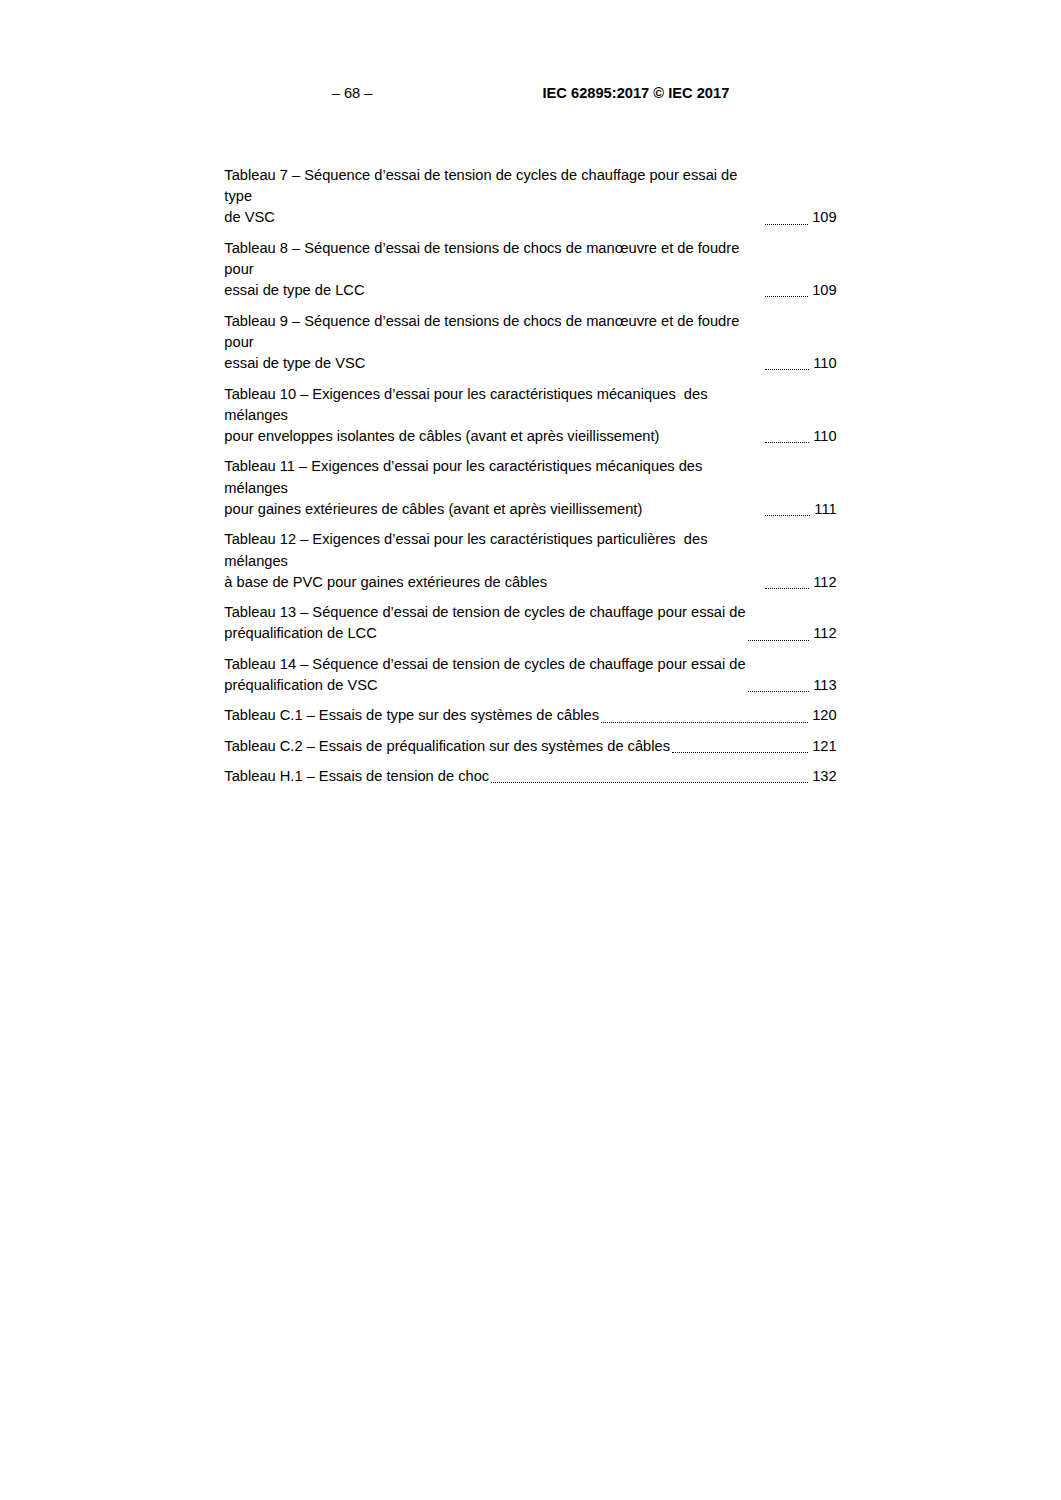– 68 – IEC 62895:2017 © IEC 2017
Tableau 7 – Séquence d’essai de tension de cycles de chauffage pour essai de type
de VSC 109
Tableau 8 – Séquence d’essai de tensions de chocs de manœuvre et de foudre pour
essai de type de LCC 109
Tableau 9 – Séquence d’essai de tensions de chocs de manœuvre et de foudre pour
essai de type de VSC 110
Tableau 10 – Exigences d’essai pour les caractéristiques mécaniques des mélanges
pour enveloppes isolantes de câbles (avant et après vieillissement) 110
Tableau 11 – Exigences d’essai pour les caractéristiques mécaniques des mélanges
pour gaines extérieures de câbles (avant et après vieillissement) 111
Tableau 12 – Exigences d’essai pour les caractéristiques particulières des mélanges
à base de PVC pour gaines extérieures de câbles 112
Tableau 13 – Séquence d’essai de tension de cycles de chauffage pour essai de
préqualification de LCC 112
Tableau 14 – Séquence d’essai de tension de cycles de chauffage pour essai de
préqualification de VSC 113
Tableau C.1 – Essais de type sur des systèmes de câbles 120
Tableau C.2 – Essais de préqualification sur des systèmes de câbles 121
Tableau H.1 – Essais de tension de choc 132